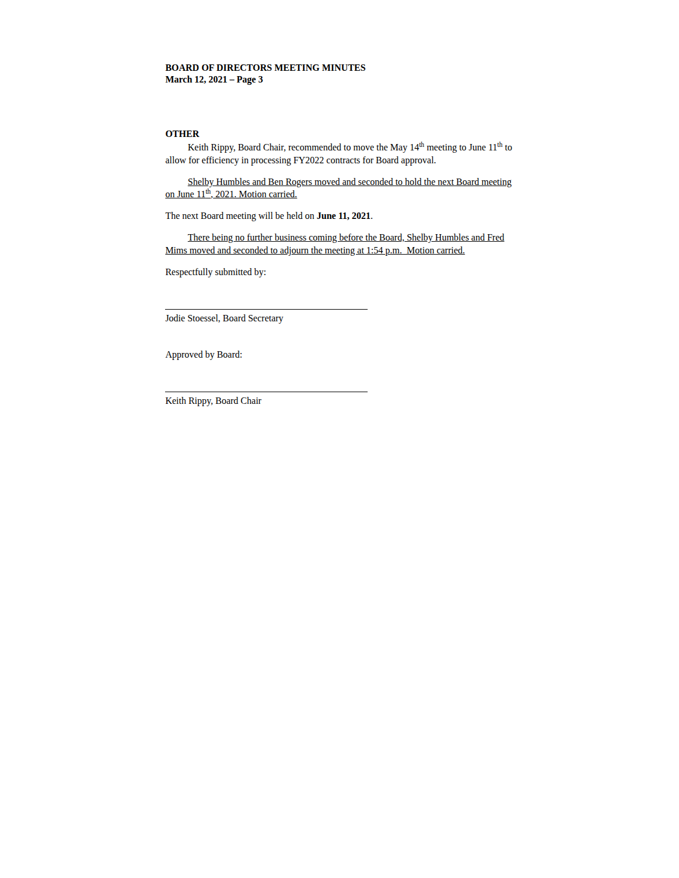BOARD OF DIRECTORS MEETING MINUTES
March 12, 2021 – Page 3
OTHER
Keith Rippy, Board Chair, recommended to move the May 14th meeting to June 11th to allow for efficiency in processing FY2022 contracts for Board approval.
Shelby Humbles and Ben Rogers moved and seconded to hold the next Board meeting on June 11th, 2021. Motion carried.
The next Board meeting will be held on June 11, 2021.
There being no further business coming before the Board, Shelby Humbles and Fred Mims moved and seconded to adjourn the meeting at 1:54 p.m. Motion carried.
Respectfully submitted by:
Jodie Stoessel, Board Secretary
Approved by Board:
Keith Rippy, Board Chair